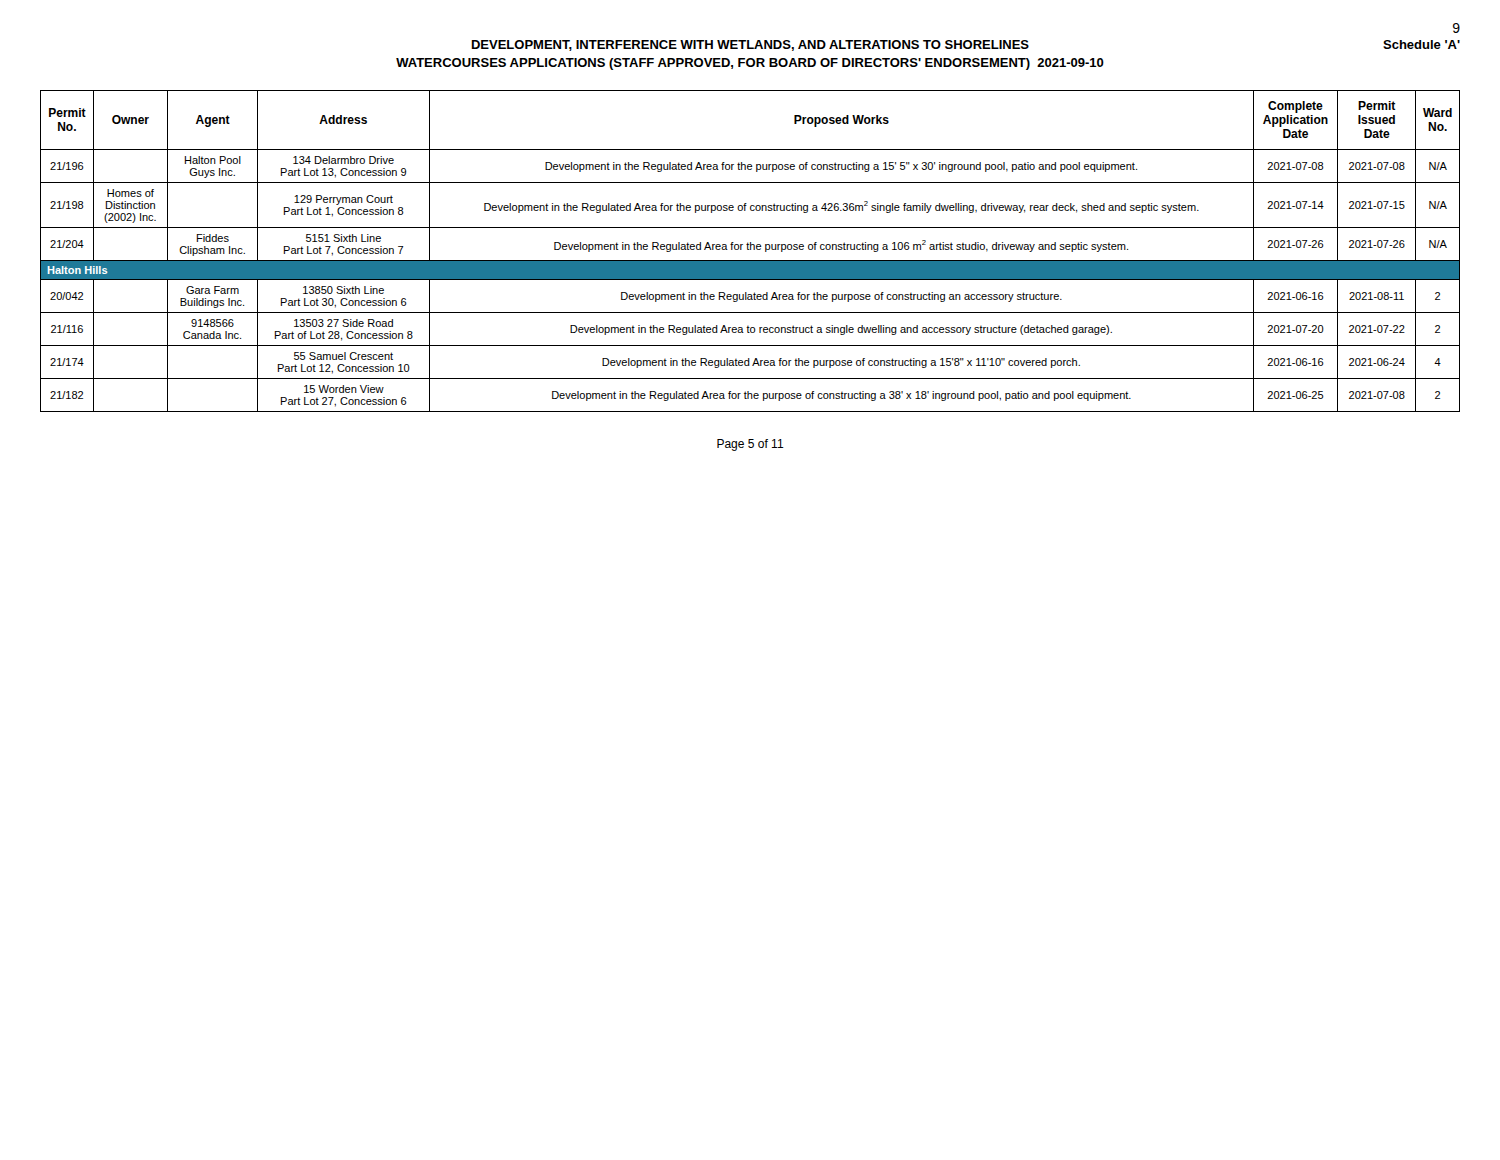9
Schedule 'A' DEVELOPMENT, INTERFERENCE WITH WETLANDS, AND ALTERATIONS TO SHORELINES
WATERCOURSES APPLICATIONS (STAFF APPROVED, FOR BOARD OF DIRECTORS' ENDORSEMENT) 2021-09-10
| Permit No. | Owner | Agent | Address | Proposed Works | Complete Application Date | Permit Issued Date | Ward No. |
| --- | --- | --- | --- | --- | --- | --- | --- |
| 21/196 | | Halton Pool Guys Inc. | 134 Delarmbro Drive Part Lot 13, Concession 9 | Development in the Regulated Area for the purpose of constructing a 15' 5" x 30' inground pool, patio and pool equipment. | 2021-07-08 | 2021-07-08 | N/A |
| 21/198 | Homes of Distinction (2002) Inc. | | 129 Perryman Court Part Lot 1, Concession 8 | Development in the Regulated Area for the purpose of constructing a 426.36m 2 single family dwelling, driveway, rear deck, shed and septic system. | 2021-07-14 | 2021-07-15 | N/A |
| 21/204 | | Fiddes Clipsham Inc. | 5151 Sixth Line Part Lot 7, Concession 7 | Development in the Regulated Area for the purpose of constructing a 106 m 2 artist studio, driveway and septic system. | 2021-07-26 | 2021-07-26 | N/A |
| Halton Hills |
| 20/042 | | Gara Farm Buildings Inc. | 13850 Sixth Line Part Lot 30, Concession 6 | Development in the Regulated Area for the purpose of constructing an accessory structure. | 2021-06-16 | 2021-08-11 | 2 |
| 21/116 | | 9148566 Canada Inc. | 13503 27 Side Road Part of Lot 28, Concession 8 | Development in the Regulated Area to reconstruct a single dwelling and accessory structure (detached garage). | 2021-07-20 | 2021-07-22 | 2 |
| 21/174 | | | 55 Samuel Crescent Part Lot 12, Concession 10 | Development in the Regulated Area for the purpose of constructing a 15'8" x 11'10" covered porch. | 2021-06-16 | 2021-06-24 | 4 |
| 21/182 | | | 15 Worden View Part Lot 27, Concession 6 | Development in the Regulated Area for the purpose of constructing a 38' x 18' inground pool, patio and pool equipment. | 2021-06-25 | 2021-07-08 | 2 |
Page 5 of 11